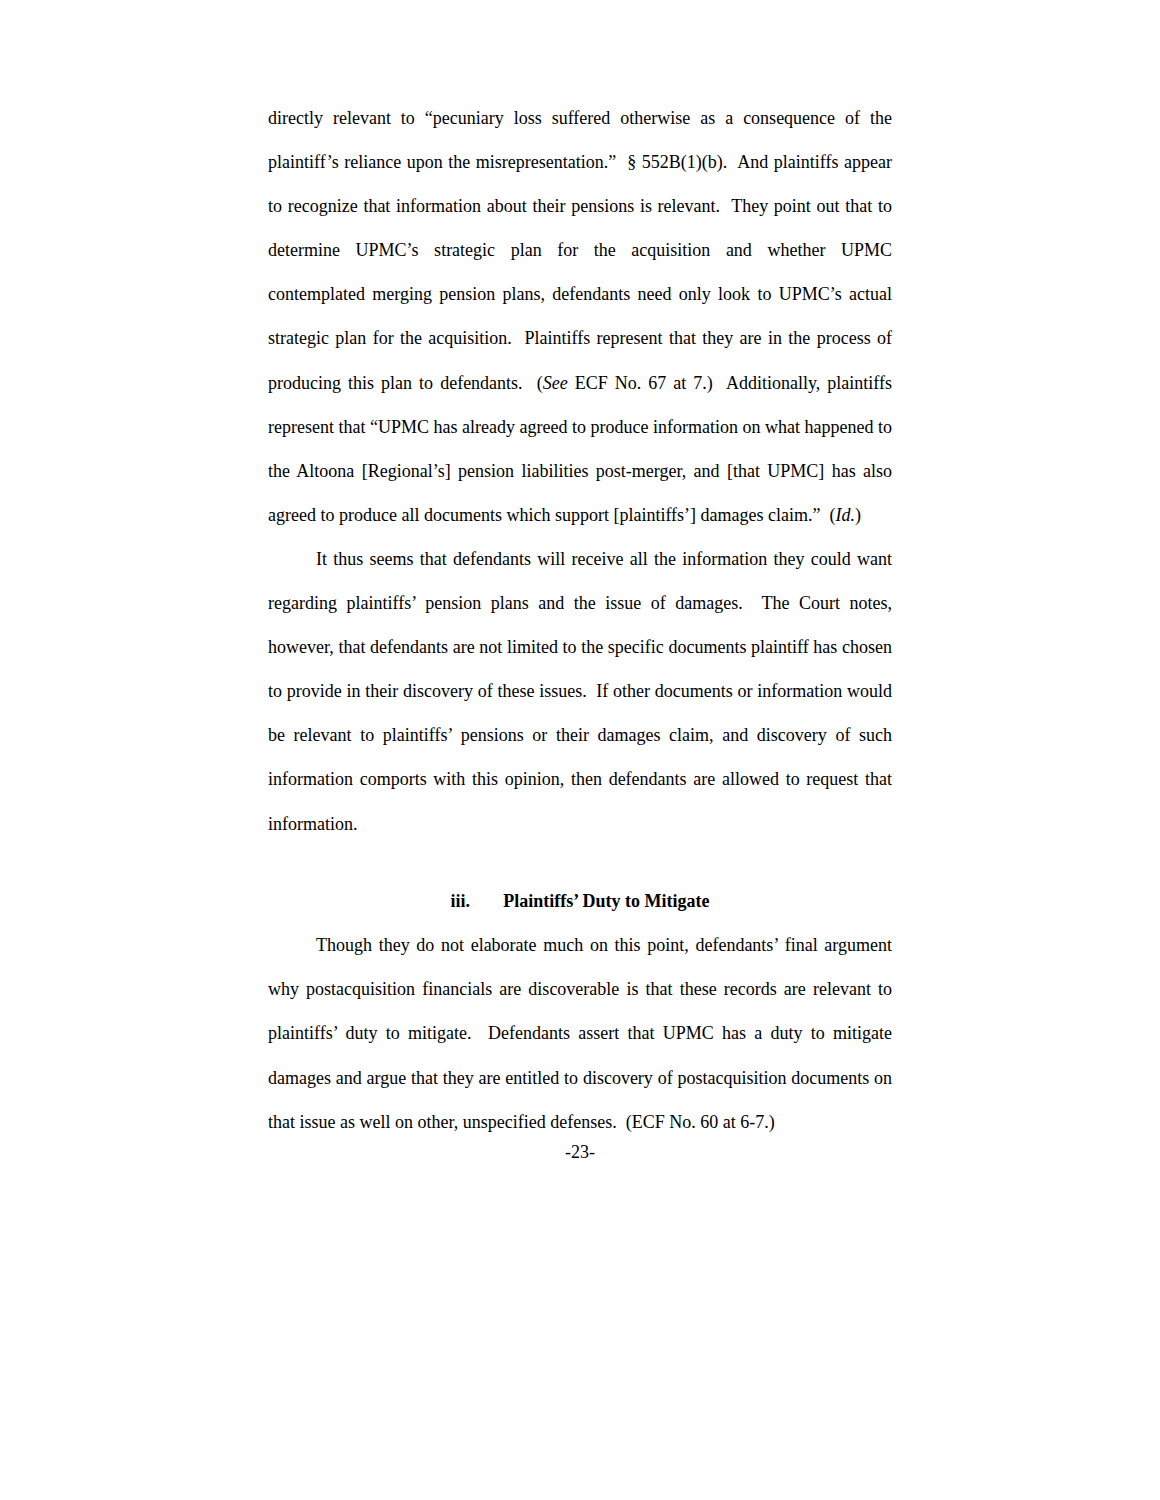directly relevant to “pecuniary loss suffered otherwise as a consequence of the plaintiff’s reliance upon the misrepresentation.” § 552B(1)(b). And plaintiffs appear to recognize that information about their pensions is relevant. They point out that to determine UPMC’s strategic plan for the acquisition and whether UPMC contemplated merging pension plans, defendants need only look to UPMC’s actual strategic plan for the acquisition. Plaintiffs represent that they are in the process of producing this plan to defendants. (See ECF No. 67 at 7.) Additionally, plaintiffs represent that “UPMC has already agreed to produce information on what happened to the Altoona [Regional’s] pension liabilities post-merger, and [that UPMC] has also agreed to produce all documents which support [plaintiffs’] damages claim.” (Id.)
It thus seems that defendants will receive all the information they could want regarding plaintiffs’ pension plans and the issue of damages. The Court notes, however, that defendants are not limited to the specific documents plaintiff has chosen to provide in their discovery of these issues. If other documents or information would be relevant to plaintiffs’ pensions or their damages claim, and discovery of such information comports with this opinion, then defendants are allowed to request that information.
iii. Plaintiffs’ Duty to Mitigate
Though they do not elaborate much on this point, defendants’ final argument why postacquisition financials are discoverable is that these records are relevant to plaintiffs’ duty to mitigate. Defendants assert that UPMC has a duty to mitigate damages and argue that they are entitled to discovery of postacquisition documents on that issue as well on other, unspecified defenses. (ECF No. 60 at 6-7.)
-23-